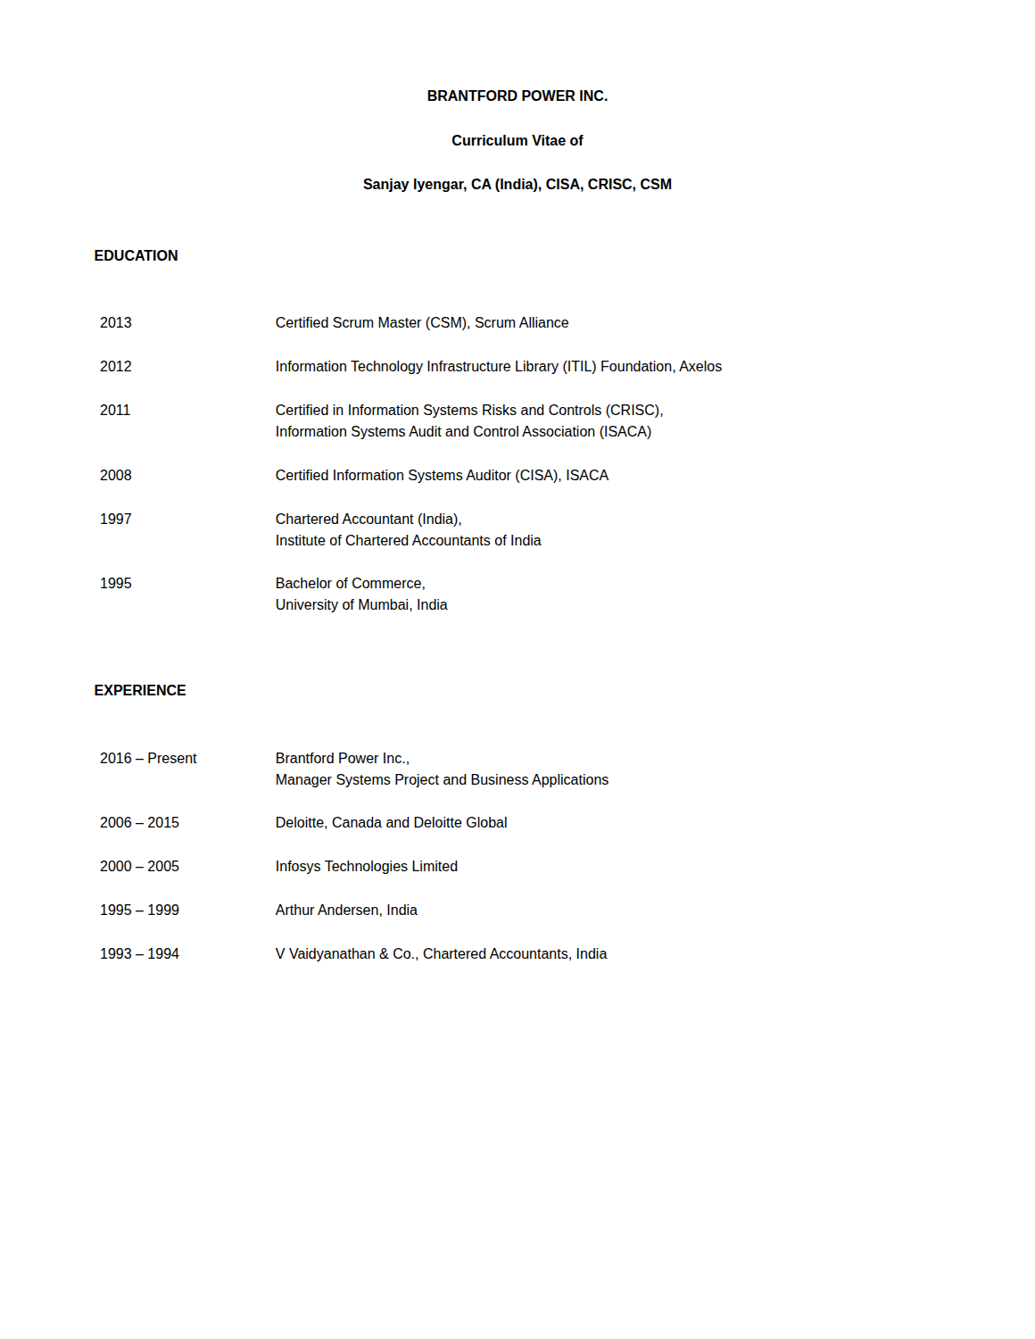BRANTFORD POWER INC.
Curriculum Vitae of
Sanjay Iyengar, CA (India), CISA, CRISC, CSM
EDUCATION
| 2013 | Certified Scrum Master (CSM), Scrum Alliance |
| 2012 | Information Technology Infrastructure Library (ITIL) Foundation, Axelos |
| 2011 | Certified in Information Systems Risks and Controls (CRISC), Information Systems Audit and Control Association (ISACA) |
| 2008 | Certified Information Systems Auditor (CISA), ISACA |
| 1997 | Chartered Accountant (India), Institute of Chartered Accountants of India |
| 1995 | Bachelor of Commerce, University of Mumbai, India |
EXPERIENCE
| 2016 – Present | Brantford Power Inc., Manager Systems Project and Business Applications |
| 2006 – 2015 | Deloitte, Canada and Deloitte Global |
| 2000 – 2005 | Infosys Technologies Limited |
| 1995 – 1999 | Arthur Andersen, India |
| 1993 – 1994 | V Vaidyanathan & Co., Chartered Accountants, India |